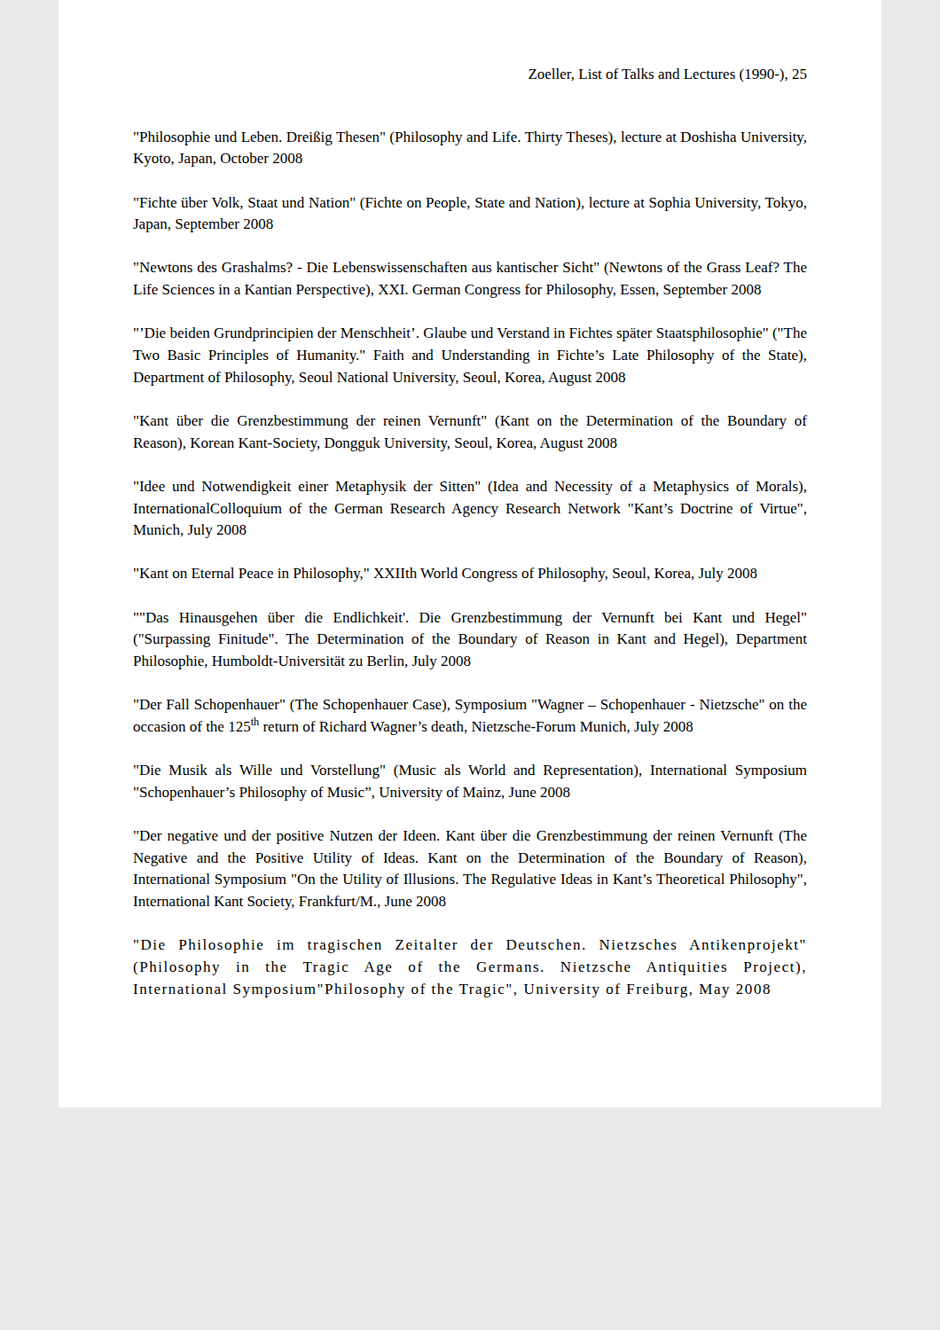Zoeller, List of Talks and Lectures (1990-), 25
"Philosophie und Leben. Dreißig Thesen" (Philosophy and Life. Thirty Theses), lecture at Doshisha University, Kyoto, Japan, October 2008
"Fichte über Volk, Staat und Nation" (Fichte on People, State and Nation), lecture at Sophia University, Tokyo, Japan, September 2008
"Newtons des Grashalms? - Die Lebenswissenschaften aus kantischer Sicht" (Newtons of the Grass Leaf? The Life Sciences in a Kantian Perspective), XXI. German Congress for Philosophy, Essen, September 2008
"’Die beiden Grundprincipien der Menschheit’. Glaube und Verstand in Fichtes später Staatsphilosophie" ("The Two Basic Principles of Humanity." Faith and Understanding in Fichte’s Late Philosophy of the State), Department of Philosophy, Seoul National University, Seoul, Korea, August 2008
"Kant über die Grenzbestimmung der reinen Vernunft" (Kant on the Determination of the Boundary of Reason), Korean Kant-Society, Dongguk University, Seoul, Korea, August 2008
"Idee und Notwendigkeit einer Metaphysik der Sitten" (Idea and Necessity of a Metaphysics of Morals), InternationalColloquium of the German Research Agency Research Network "Kant’s Doctrine of Virtue", Munich, July 2008
"Kant on Eternal Peace in Philosophy," XXIIth World Congress of Philosophy, Seoul, Korea, July 2008
""Das Hinausgehen über die Endlichkeit'. Die Grenzbestimmung der Vernunft bei Kant und Hegel" ("Surpassing Finitude". The Determination of the Boundary of Reason in Kant and Hegel), Department Philosophie, Humboldt-Universität zu Berlin, July 2008
"Der Fall Schopenhauer" (The Schopenhauer Case), Symposium "Wagner – Schopenhauer - Nietzsche" on the occasion of the 125th return of Richard Wagner’s death, Nietzsche-Forum Munich, July 2008
"Die Musik als Wille und Vorstellung" (Music als World and Representation), International Symposium "Schopenhauer’s Philosophy of Music”, University of Mainz, June 2008
"Der negative und der positive Nutzen der Ideen. Kant über die Grenzbestimmung der reinen Vernunft (The Negative and the Positive Utility of Ideas. Kant on the Determination of the Boundary of Reason), International Symposium "On the Utility of Illusions. The Regulative Ideas in Kant’s Theoretical Philosophy", International Kant Society, Frankfurt/M., June 2008
"Die Philosophie im tragischen Zeitalter der Deutschen. Nietzsches Antikenprojekt" (Philosophy in the Tragic Age of the Germans. Nietzsche Antiquities Project), International Symposium"Philosophy of the Tragic", University of Freiburg, May 2008